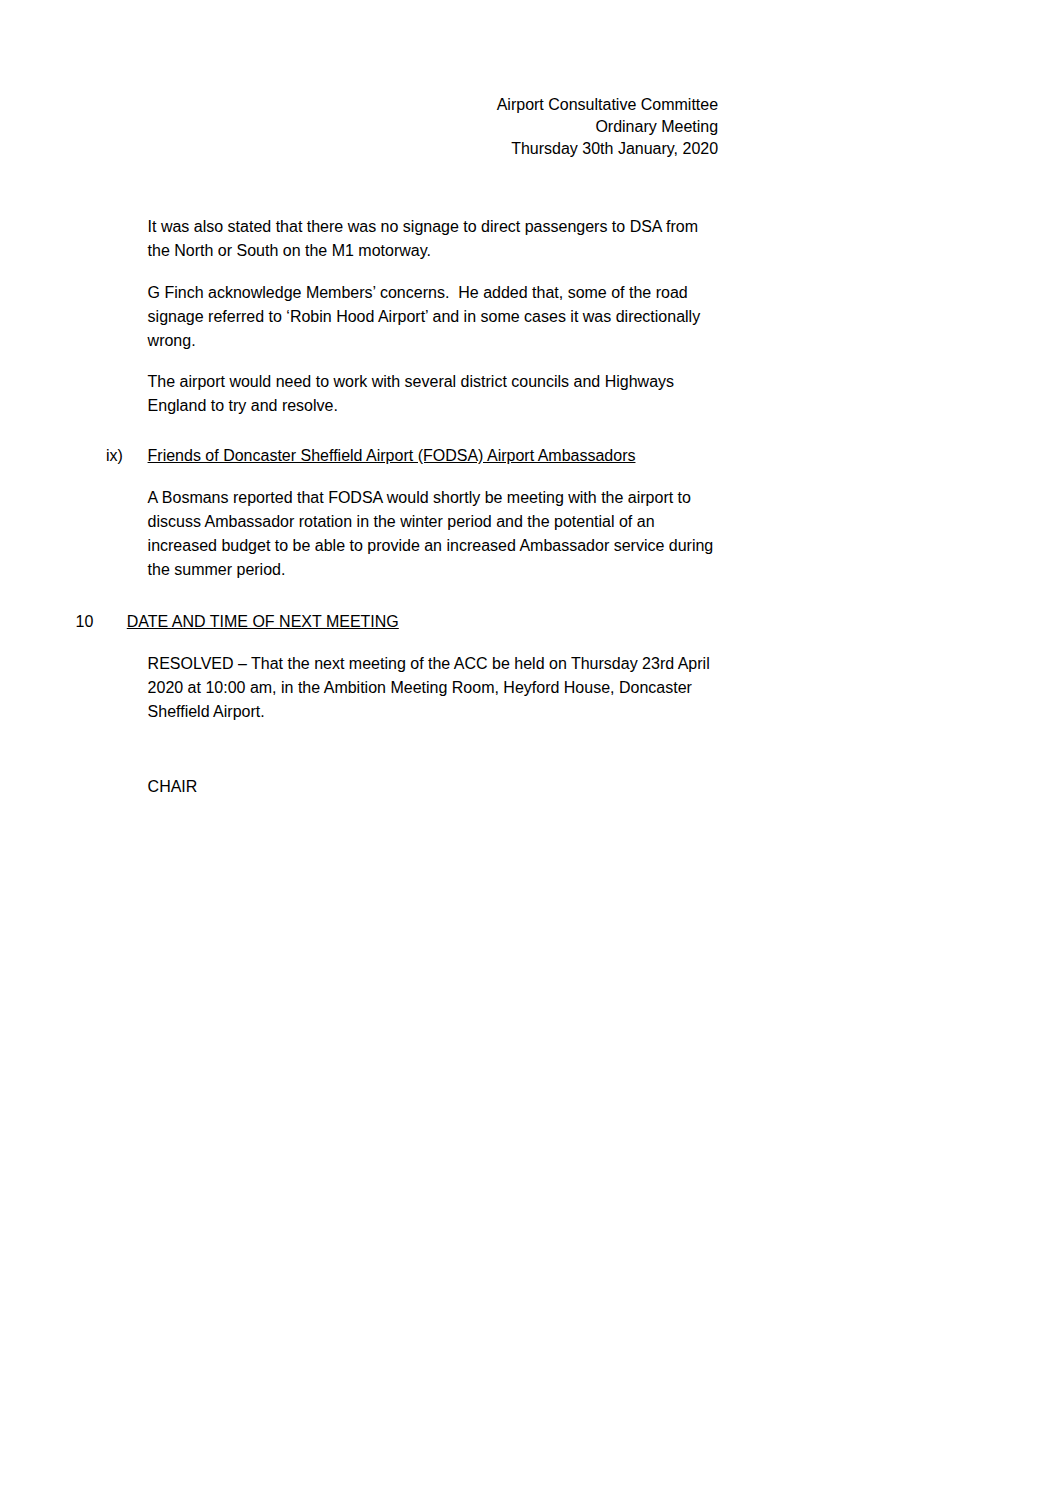Airport Consultative Committee
Ordinary Meeting
Thursday 30th January, 2020
It was also stated that there was no signage to direct passengers to DSA from the North or South on the M1 motorway.
G Finch acknowledge Members’ concerns. He added that, some of the road signage referred to ‘Robin Hood Airport’ and in some cases it was directionally wrong.
The airport would need to work with several district councils and Highways England to try and resolve.
ix)
Friends of Doncaster Sheffield Airport (FODSA) Airport Ambassadors
A Bosmans reported that FODSA would shortly be meeting with the airport to discuss Ambassador rotation in the winter period and the potential of an increased budget to be able to provide an increased Ambassador service during the summer period.
10
DATE AND TIME OF NEXT MEETING
RESOLVED – That the next meeting of the ACC be held on Thursday 23rd April 2020 at 10:00 am, in the Ambition Meeting Room, Heyford House, Doncaster Sheffield Airport.
CHAIR